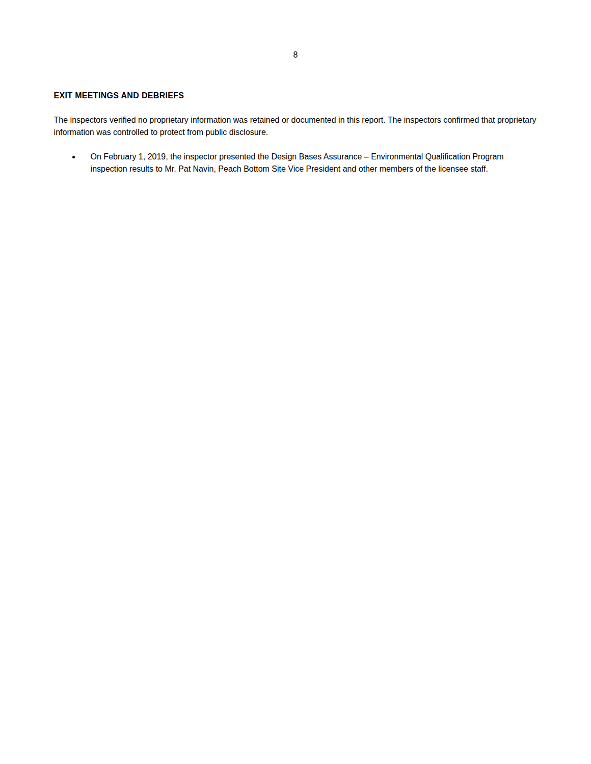8
EXIT MEETINGS AND DEBRIEFS
The inspectors verified no proprietary information was retained or documented in this report. The inspectors confirmed that proprietary information was controlled to protect from public disclosure.
On February 1, 2019, the inspector presented the Design Bases Assurance – Environmental Qualification Program inspection results to Mr. Pat Navin, Peach Bottom Site Vice President and other members of the licensee staff.